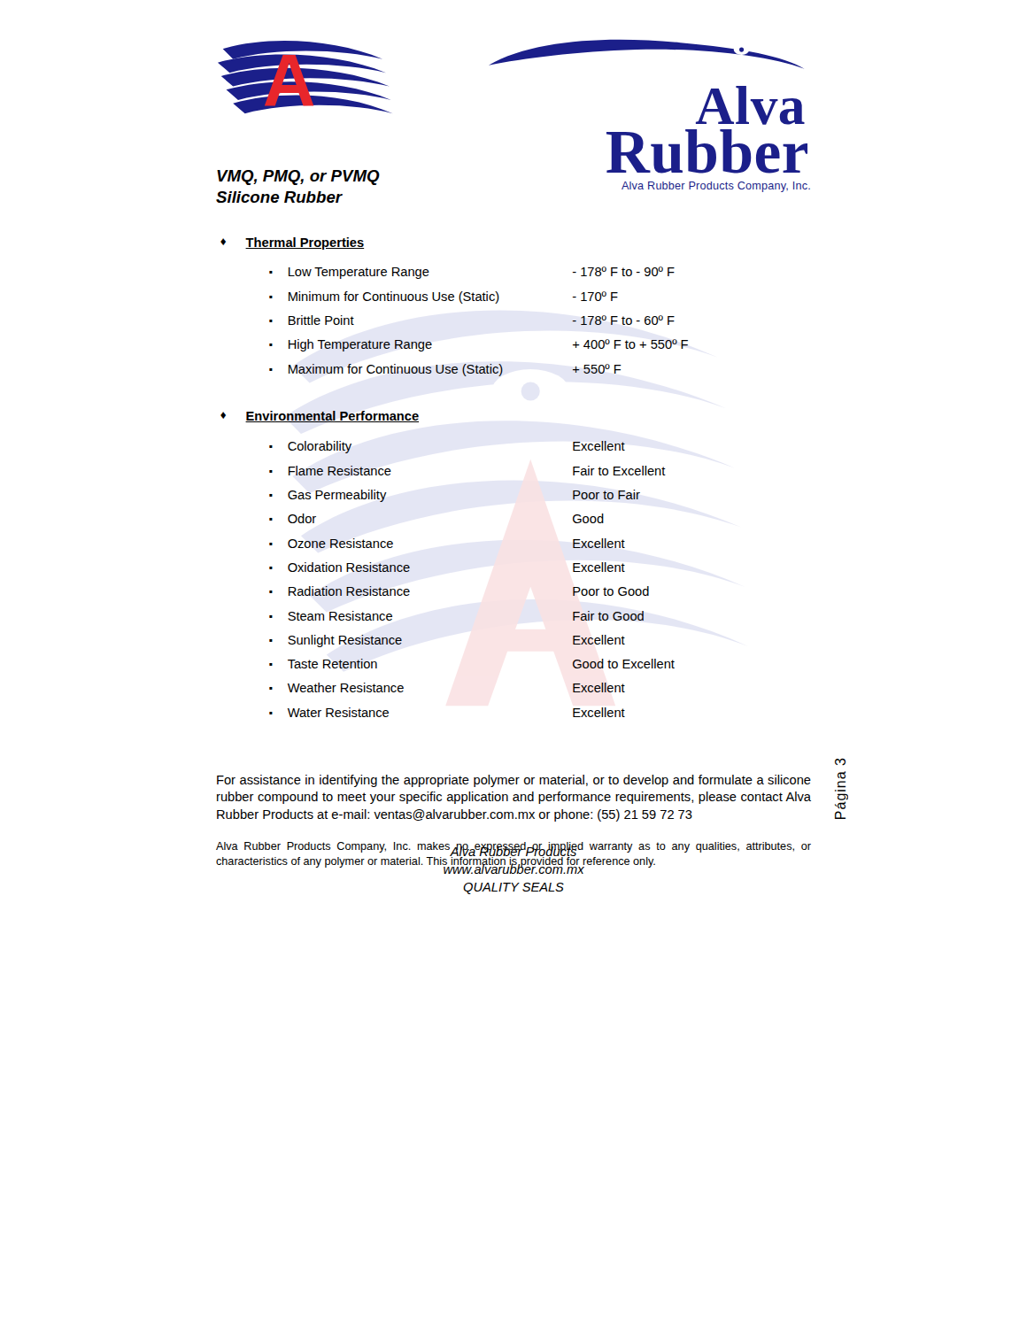Alva
Rubber
Alva Rubber Products Company, Inc.
A
VMQ, PMQ, or PVMQSilicone Rubber
♦
Thermal Properties
| ▪ | Low Temperature Range | - 178º F to - 90º F |
| ▪ | Minimum for Continuous Use (Static) | - 170º F |
| ▪ | Brittle Point | - 178º F to - 60º F |
| ▪ | High Temperature Range | + 400º F to + 550º F |
| ▪ | Maximum for Continuous Use (Static) | + 550º F |
♦
Environmental Performance
| ▪ | Colorability | Excellent |
| ▪ | Flame Resistance | Fair to Excellent |
| ▪ | Gas Permeability | Poor to Fair |
| ▪ | Odor | Good |
| ▪ | Ozone Resistance | Excellent |
| ▪ | Oxidation Resistance | Excellent |
| ▪ | Radiation Resistance | Poor to Good |
| ▪ | Steam Resistance | Fair to Good |
| ▪ | Sunlight Resistance | Excellent |
| ▪ | Taste Retention | Good to Excellent |
| ▪ | Weather Resistance | Excellent |
| ▪ | Water Resistance | Excellent |
For assistance in identifying the appropriate polymer or material, or to develop and formulate a silicone rubber compound to meet your specific application and performance requirements, please contact Alva Rubber Products at e-mail: ventas@alvarubber.com.mx or phone: (55) 21 59 72 73
Alva Rubber Products Company, Inc. makes no expressed or implied warranty as to any qualities, attributes, or characteristics of any polymer or material. This information is provided for reference only.
Página 3
Alva Rubber Products
www.alvarubber.com.mx
QUALITY SEALS